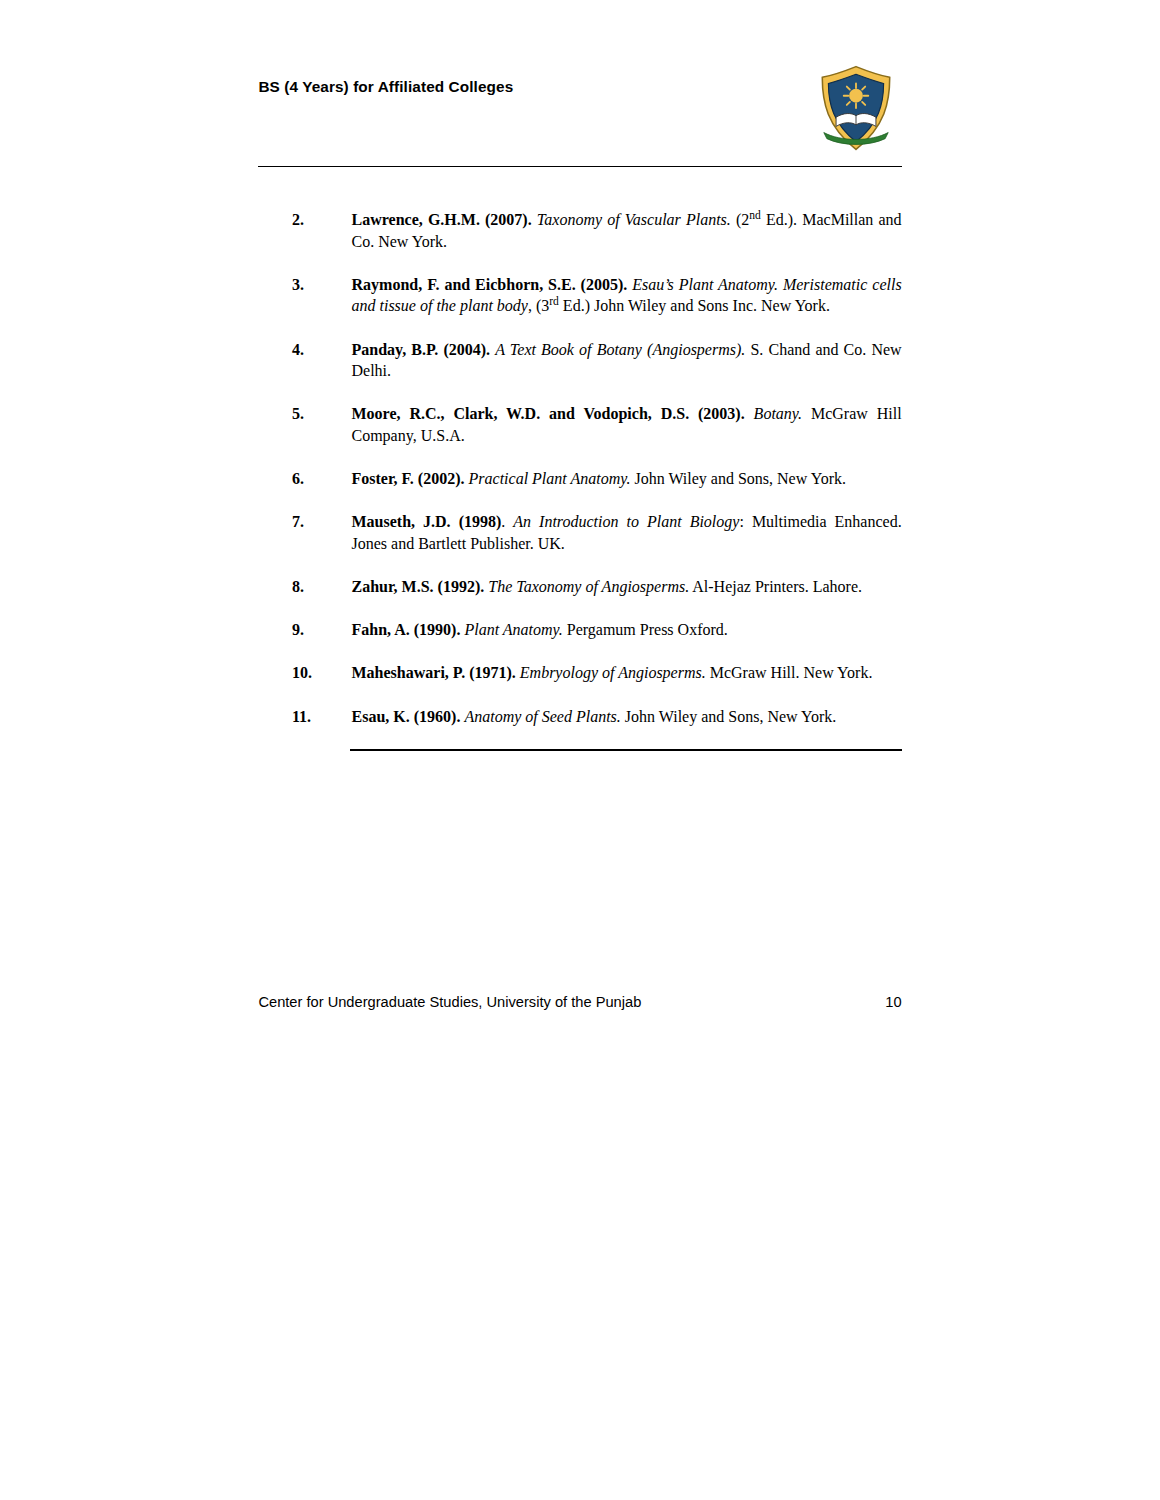BS (4 Years) for Affiliated Colleges
2. Lawrence, G.H.M. (2007). Taxonomy of Vascular Plants. (2nd Ed.). MacMillan and Co. New York.
3. Raymond, F. and Eicbhorn, S.E. (2005). Esau’s Plant Anatomy. Meristematic cells and tissue of the plant body, (3rd Ed.) John Wiley and Sons Inc. New York.
4. Panday, B.P. (2004). A Text Book of Botany (Angiosperms). S. Chand and Co. New Delhi.
5. Moore, R.C., Clark, W.D. and Vodopich, D.S. (2003). Botany. McGraw Hill Company, U.S.A.
6. Foster, F. (2002). Practical Plant Anatomy. John Wiley and Sons, New York.
7. Mauseth, J.D. (1998). An Introduction to Plant Biology: Multimedia Enhanced. Jones and Bartlett Publisher. UK.
8. Zahur, M.S. (1992). The Taxonomy of Angiosperms. Al-Hejaz Printers. Lahore.
9. Fahn, A. (1990). Plant Anatomy. Pergamum Press Oxford.
10. Maheshawari, P. (1971). Embryology of Angiosperms. McGraw Hill. New York.
11. Esau, K. (1960). Anatomy of Seed Plants. John Wiley and Sons, New York.
Center for Undergraduate Studies, University of the Punjab 10